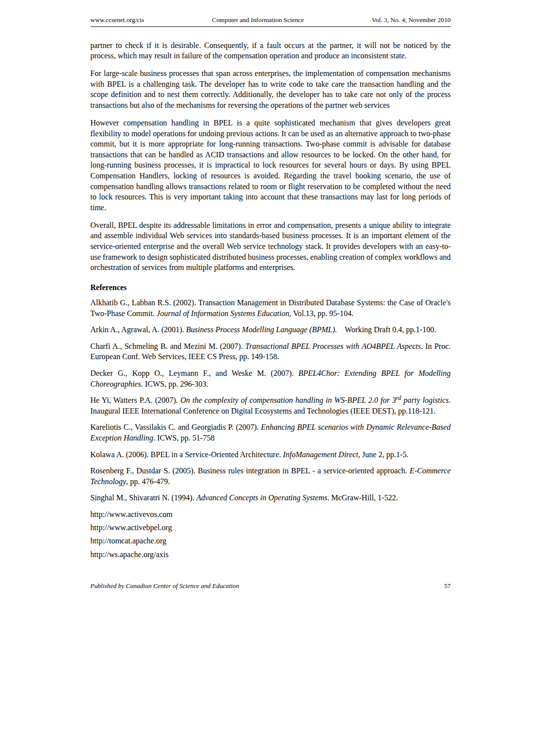www.ccsenet.org/cis Computer and Information Science Vol. 3, No. 4; November 2010
partner to check if it is desirable. Consequently, if a fault occurs at the partner, it will not be noticed by the process, which may result in failure of the compensation operation and produce an inconsistent state.
For large-scale business processes that span across enterprises, the implementation of compensation mechanisms with BPEL is a challenging task. The developer has to write code to take care the transaction handling and the scope definition and to nest them correctly. Additionally, the developer has to take care not only of the process transactions but also of the mechanisms for reversing the operations of the partner web services
However compensation handling in BPEL is a quite sophisticated mechanism that gives developers great flexibility to model operations for undoing previous actions. It can be used as an alternative approach to two-phase commit, but it is more appropriate for long-running transactions. Two-phase commit is advisable for database transactions that can be handled as ACID transactions and allow resources to be locked. On the other hand, for long-running business processes, it is impractical to lock resources for several hours or days. By using BPEL Compensation Handlers, locking of resources is avoided. Regarding the travel booking scenario, the use of compensation handling allows transactions related to room or flight reservation to be completed without the need to lock resources. This is very important taking into account that these transactions may last for long periods of time.
Overall, BPEL despite its addressable limitations in error and compensation, presents a unique ability to integrate and assemble individual Web services into standards-based business processes. It is an important element of the service-oriented enterprise and the overall Web service technology stack. It provides developers with an easy-to-use framework to design sophisticated distributed business processes, enabling creation of complex workflows and orchestration of services from multiple platforms and enterprises.
References
Alkhatib G., Labban R.S. (2002). Transaction Management in Distributed Database Systems: the Case of Oracle's Two-Phase Commit. Journal of Information Systems Education, Vol.13, pp. 95-104.
Arkin A., Agrawal, A. (2001). Business Process Modelling Language (BPML). Working Draft 0.4, pp.1-100.
Charfi A., Schmeling B. and Mezini M. (2007). Transactional BPEL Processes with AO4BPEL Aspects. In Proc. European Conf. Web Services, IEEE CS Press, pp. 149-158.
Decker G., Kopp O., Leymann F., and Weske M. (2007). BPEL4Chor: Extending BPEL for Modelling Choreographies. ICWS, pp. 296-303.
He Yi, Watters P.A. (2007). On the complexity of compensation handling in WS-BPEL 2.0 for 3rd party logistics. Inaugural IEEE International Conference on Digital Ecosystems and Technologies (IEEE DEST), pp.118-121.
Kareliotis C., Vassilakis C. and Georgiadis P. (2007). Enhancing BPEL scenarios with Dynamic Relevance-Based Exception Handling. ICWS, pp. 51-758
Kolawa A. (2006). BPEL in a Service-Oriented Architecture. InfoManagement Direct, June 2, pp.1-5.
Rosenberg F., Dustdar S. (2005). Business rules integration in BPEL - a service-oriented approach. E-Commerce Technology, pp. 476-479.
Singhal M., Shivaratri N. (1994). Advanced Concepts in Operating Systems. McGraw-Hill, 1-522.
http://www.activevos.com
http://www.activebpel.org
http://tomcat.apache.org
http://ws.apache.org/axis
Published by Canadian Center of Science and Education 57